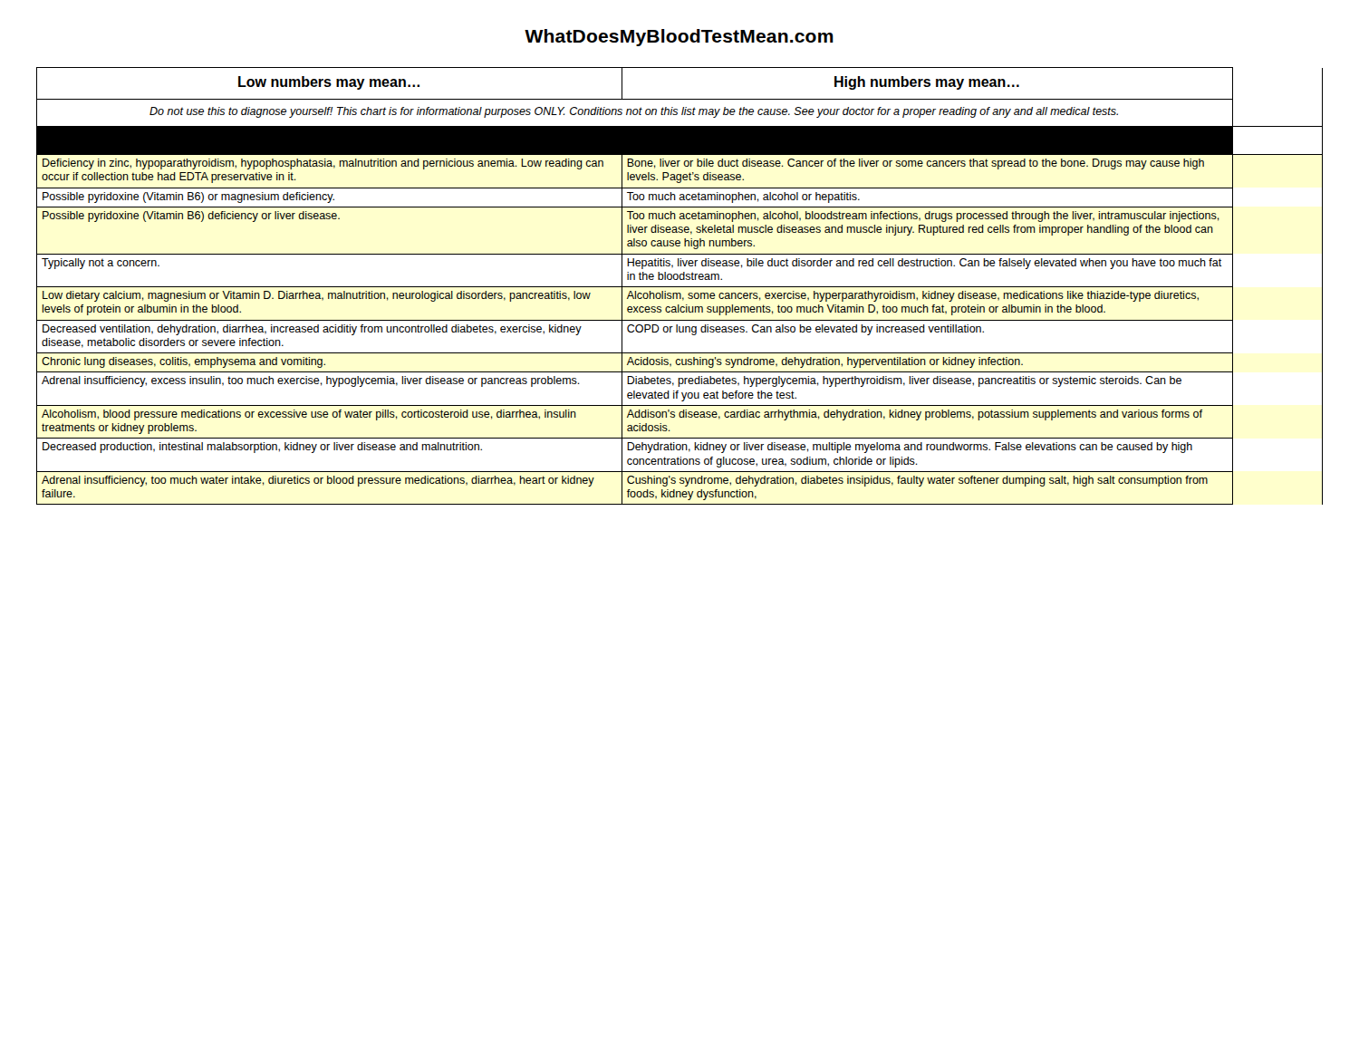WhatDoesMyBloodTestMean.com
| Low numbers may mean… | High numbers may mean… | |
| Do not use this to diagnose yourself! This chart is for informational purposes ONLY. Conditions not on this list may be the cause. See your doctor for a proper reading of any and all medical tests. | |
| Deficiency in zinc, hypoparathyroidism, hypophosphatasia, malnutrition and pernicious anemia. Low reading can occur if collection tube had EDTA preservative in it. | Bone, liver or bile duct disease. Cancer of the liver or some cancers that spread to the bone. Drugs may cause high levels. Paget’s disease. | |
| Possible pyridoxine (Vitamin B6) or magnesium deficiency. | Too much acetaminophen, alcohol or hepatitis. | |
| Possible pyridoxine (Vitamin B6) deficiency or liver disease. | Too much acetaminophen, alcohol, bloodstream infections, drugs processed through the liver, intramuscular injections, liver disease, skeletal muscle diseases and muscle injury. Ruptured red cells from improper handling of the blood can also cause high numbers. | |
| Typically not a concern. | Hepatitis, liver disease, bile duct disorder and red cell destruction. Can be falsely elevated when you have too much fat in the bloodstream. | |
| Low dietary calcium, magnesium or Vitamin D. Diarrhea, malnutrition, neurological disorders, pancreatitis, low levels of protein or albumin in the blood. | Alcoholism, some cancers, exercise, hyperparathyroidism, kidney disease, medications like thiazide-type diuretics, excess calcium supplements, too much Vitamin D, too much fat, protein or albumin in the blood. | |
| Decreased ventilation, dehydration, diarrhea, increased aciditiy from uncontrolled diabetes, exercise, kidney disease, metabolic disorders or severe infection. | COPD or lung diseases. Can also be elevated by increased ventillation. | |
| Chronic lung diseases, colitis, emphysema and vomiting. | Acidosis, cushing's syndrome, dehydration, hyperventilation or kidney infection. | |
| Adrenal insufficiency, excess insulin, too much exercise, hypoglycemia, liver disease or pancreas problems. | Diabetes, prediabetes, hyperglycemia, hyperthyroidism, liver disease, pancreatitis or systemic steroids. Can be elevated if you eat before the test. | |
| Alcoholism, blood pressure medications or excessive use of water pills, corticosteroid use, diarrhea, insulin treatments or kidney problems. | Addison's disease, cardiac arrhythmia, dehydration, kidney problems, potassium supplements and various forms of acidosis. | |
| Decreased production, intestinal malabsorption, kidney or liver disease and malnutrition. | Dehydration, kidney or liver disease, multiple myeloma and roundworms. False elevations can be caused by high concentrations of glucose, urea, sodium, chloride or lipids. | |
| Adrenal insufficiency, too much water intake, diuretics or blood pressure medications, diarrhea, heart or kidney failure. | Cushing's syndrome, dehydration, diabetes insipidus, faulty water softener dumping salt, high salt consumption from foods, kidney dysfunction, | |